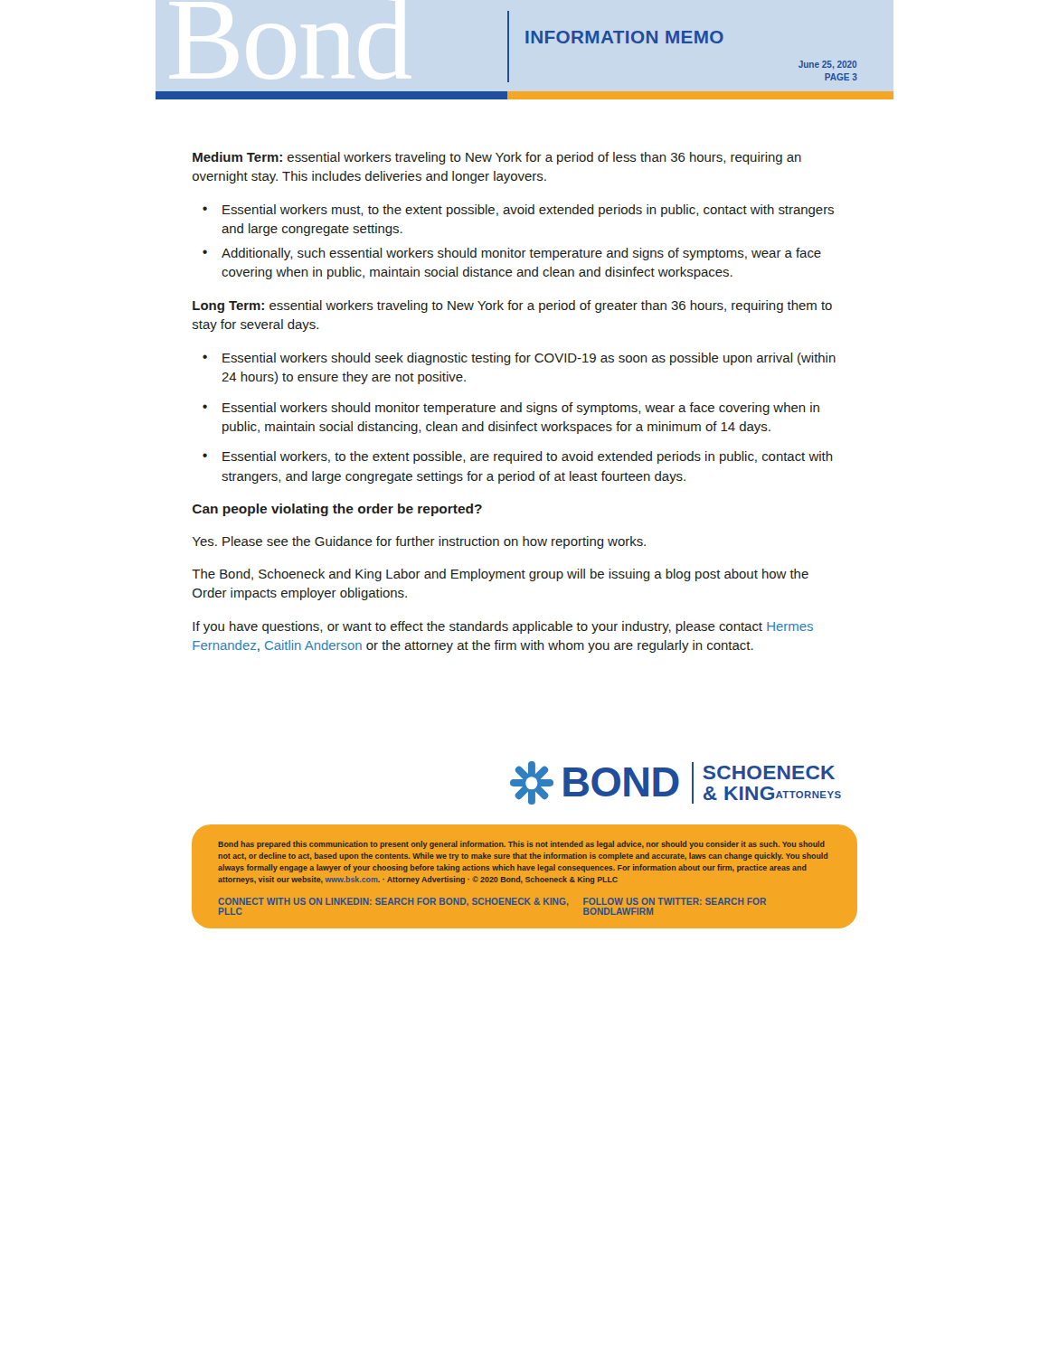Bond
INFORMATION MEMO
June 25, 2020
PAGE 3
Medium Term: essential workers traveling to New York for a period of less than 36 hours, requiring an overnight stay. This includes deliveries and longer layovers.
Essential workers must, to the extent possible, avoid extended periods in public, contact with strangers and large congregate settings.
Additionally, such essential workers should monitor temperature and signs of symptoms, wear a face covering when in public, maintain social distance and clean and disinfect workspaces.
Long Term: essential workers traveling to New York for a period of greater than 36 hours, requiring them to stay for several days.
Essential workers should seek diagnostic testing for COVID-19 as soon as possible upon arrival (within 24 hours) to ensure they are not positive.
Essential workers should monitor temperature and signs of symptoms, wear a face covering when in public, maintain social distancing, clean and disinfect workspaces for a minimum of 14 days.
Essential workers, to the extent possible, are required to avoid extended periods in public, contact with strangers, and large congregate settings for a period of at least fourteen days.
Can people violating the order be reported?
Yes. Please see the Guidance for further instruction on how reporting works.
The Bond, Schoeneck and King Labor and Employment group will be issuing a blog post about how the Order impacts employer obligations.
If you have questions, or want to effect the standards applicable to your industry, please contact Hermes Fernandez, Caitlin Anderson or the attorney at the firm with whom you are regularly in contact.
BOND
SCHOENECK & KINGATTORNEYS
Bond has prepared this communication to present only general information. This is not intended as legal advice, nor should you consider it as such. You should not act, or decline to act, based upon the contents. While we try to make sure that the information is complete and accurate, laws can change quickly. You should always formally engage a lawyer of your choosing before taking actions which have legal consequences. For information about our firm, practice areas and attorneys, visit our website, www.bsk.com. · Attorney Advertising · © 2020 Bond, Schoeneck & King PLLC
CONNECT WITH US ON LINKEDIN: SEARCH FOR BOND, SCHOENECK & KING, PLLC FOLLOW US ON TWITTER: SEARCH FOR BONDLAWFIRM